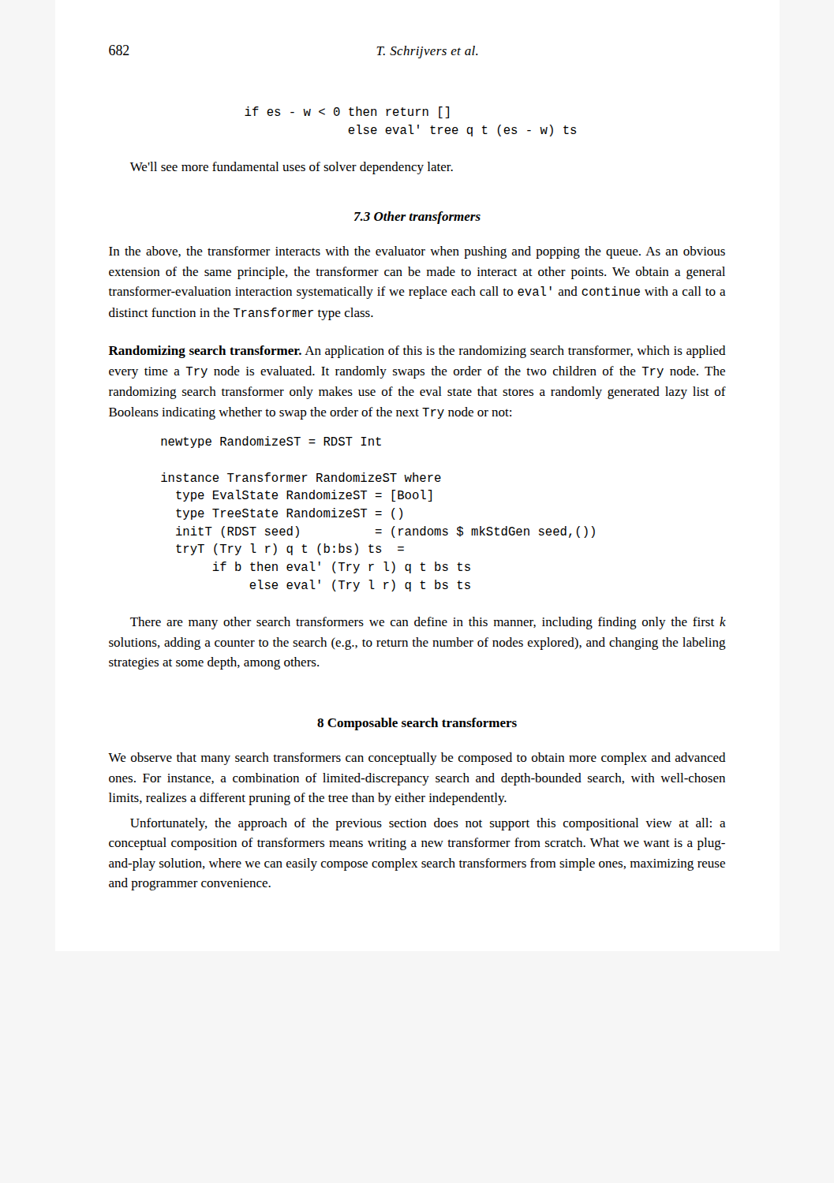682 T. Schrijvers et al.
if es - w < 0 then return []
              else eval' tree q t (es - w) ts
We'll see more fundamental uses of solver dependency later.
7.3 Other transformers
In the above, the transformer interacts with the evaluator when pushing and popping the queue. As an obvious extension of the same principle, the transformer can be made to interact at other points. We obtain a general transformer-evaluation interaction systematically if we replace each call to eval' and continue with a call to a distinct function in the Transformer type class.
Randomizing search transformer. An application of this is the randomizing search transformer, which is applied every time a Try node is evaluated. It randomly swaps the order of the two children of the Try node. The randomizing search transformer only makes use of the eval state that stores a randomly generated lazy list of Booleans indicating whether to swap the order of the next Try node or not:
newtype RandomizeST = RDST Int

instance Transformer RandomizeST where
  type EvalState RandomizeST = [Bool]
  type TreeState RandomizeST = ()
  initT (RDST seed)          = (randoms $ mkStdGen seed,())
  tryT (Try l r) q t (b:bs) ts  =
       if b then eval' (Try r l) q t bs ts
            else eval' (Try l r) q t bs ts
There are many other search transformers we can define in this manner, including finding only the first k solutions, adding a counter to the search (e.g., to return the number of nodes explored), and changing the labeling strategies at some depth, among others.
8 Composable search transformers
We observe that many search transformers can conceptually be composed to obtain more complex and advanced ones. For instance, a combination of limited-discrepancy search and depth-bounded search, with well-chosen limits, realizes a different pruning of the tree than by either independently.
Unfortunately, the approach of the previous section does not support this compositional view at all: a conceptual composition of transformers means writing a new transformer from scratch. What we want is a plug-and-play solution, where we can easily compose complex search transformers from simple ones, maximizing reuse and programmer convenience.